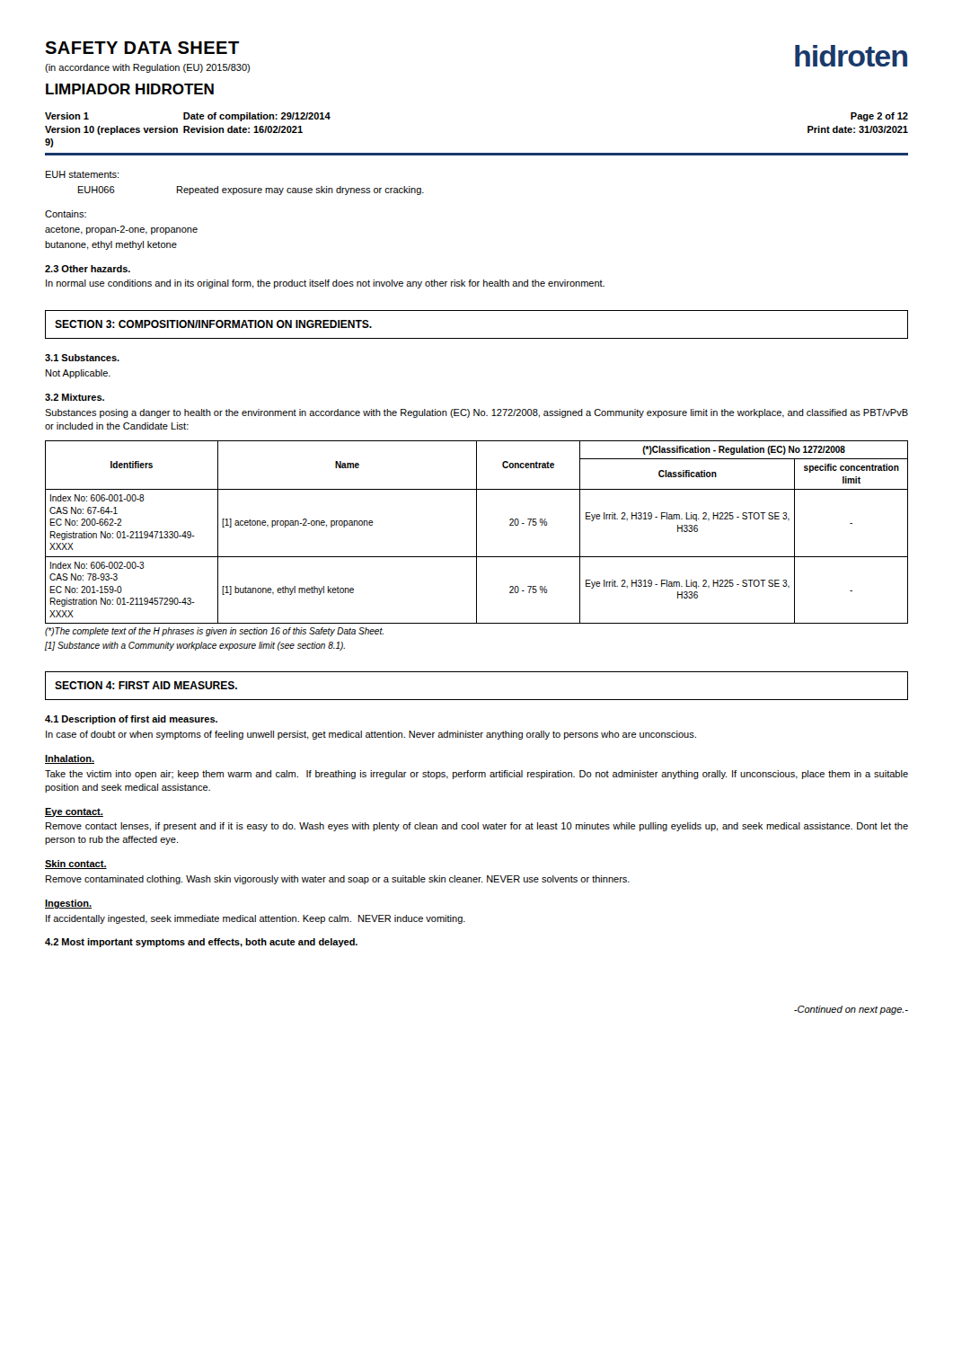hidroten
SAFETY DATA SHEET
(in accordance with Regulation (EU) 2015/830)
LIMPIADOR HIDROTEN
| Version 1 | Date of compilation: 29/12/2014 | Page 2 of 12 |
| Version 10 (replaces version 9) | Revision date: 16/02/2021 | Print date: 31/03/2021 |
EUH statements:
EUH066 Repeated exposure may cause skin dryness or cracking.
Contains:
acetone, propan-2-one, propanone
butanone, ethyl methyl ketone
2.3 Other hazards.
In normal use conditions and in its original form, the product itself does not involve any other risk for health and the environment.
SECTION 3: COMPOSITION/INFORMATION ON INGREDIENTS.
3.1 Substances.
Not Applicable.
3.2 Mixtures.
Substances posing a danger to health or the environment in accordance with the Regulation (EC) No. 1272/2008, assigned a Community exposure limit in the workplace, and classified as PBT/vPvB or included in the Candidate List:
| Identifiers | Name | Concentrate | (*)Classification - Regulation (EC) No 1272/2008 |
| --- | --- | --- | --- |
| Classification | specific concentration limit |
| Index No: 606-001-00-8 CAS No: 67-64-1 EC No: 200-662-2 Registration No: 01-2119471330-49-XXXX | [1] acetone, propan-2-one, propanone | 20 - 75 % | Eye Irrit. 2, H319 - Flam. Liq. 2, H225 - STOT SE 3, H336 | - |
| Index No: 606-002-00-3 CAS No: 78-93-3 EC No: 201-159-0 Registration No: 01-2119457290-43-XXXX | [1] butanone, ethyl methyl ketone | 20 - 75 % | Eye Irrit. 2, H319 - Flam. Liq. 2, H225 - STOT SE 3, H336 | - |
(*)The complete text of the H phrases is given in section 16 of this Safety Data Sheet.
[1] Substance with a Community workplace exposure limit (see section 8.1).
SECTION 4: FIRST AID MEASURES.
4.1 Description of first aid measures.
In case of doubt or when symptoms of feeling unwell persist, get medical attention. Never administer anything orally to persons who are unconscious.
Inhalation.
Take the victim into open air; keep them warm and calm. If breathing is irregular or stops, perform artificial respiration. Do not administer anything orally. If unconscious, place them in a suitable position and seek medical assistance.
Eye contact.
Remove contact lenses, if present and if it is easy to do. Wash eyes with plenty of clean and cool water for at least 10 minutes while pulling eyelids up, and seek medical assistance. Dont let the person to rub the affected eye.
Skin contact.
Remove contaminated clothing. Wash skin vigorously with water and soap or a suitable skin cleaner. NEVER use solvents or thinners.
Ingestion.
If accidentally ingested, seek immediate medical attention. Keep calm. NEVER induce vomiting.
4.2 Most important symptoms and effects, both acute and delayed.
-Continued on next page.-